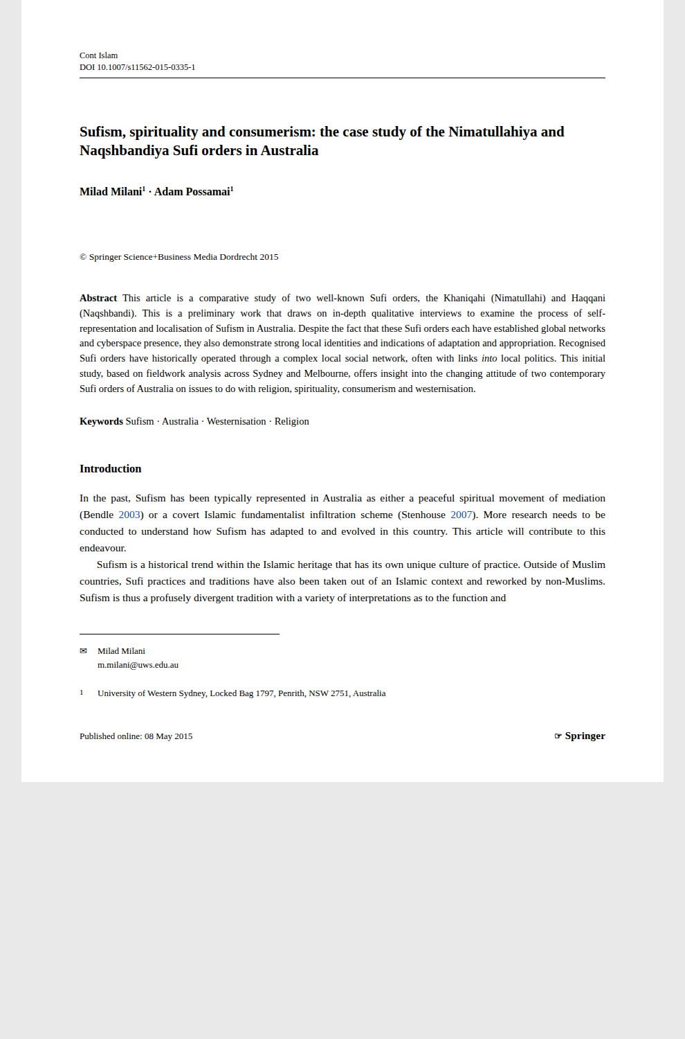Cont Islam
DOI 10.1007/s11562-015-0335-1
Sufism, spirituality and consumerism: the case study of the Nimatullahiya and Naqshbandiya Sufi orders in Australia
Milad Milani1 · Adam Possamai1
© Springer Science+Business Media Dordrecht 2015
Abstract This article is a comparative study of two well-known Sufi orders, the Khaniqahi (Nimatullahi) and Haqqani (Naqshbandi). This is a preliminary work that draws on in-depth qualitative interviews to examine the process of self-representation and localisation of Sufism in Australia. Despite the fact that these Sufi orders each have established global networks and cyberspace presence, they also demonstrate strong local identities and indications of adaptation and appropriation. Recognised Sufi orders have historically operated through a complex local social network, often with links into local politics. This initial study, based on fieldwork analysis across Sydney and Melbourne, offers insight into the changing attitude of two contemporary Sufi orders of Australia on issues to do with religion, spirituality, consumerism and westernisation.
Keywords Sufism · Australia · Westernisation · Religion
Introduction
In the past, Sufism has been typically represented in Australia as either a peaceful spiritual movement of mediation (Bendle 2003) or a covert Islamic fundamentalist infiltration scheme (Stenhouse 2007). More research needs to be conducted to understand how Sufism has adapted to and evolved in this country. This article will contribute to this endeavour.
Sufism is a historical trend within the Islamic heritage that has its own unique culture of practice. Outside of Muslim countries, Sufi practices and traditions have also been taken out of an Islamic context and reworked by non-Muslims. Sufism is thus a profusely divergent tradition with a variety of interpretations as to the function and
✉ Milad Milani
m.milani@uws.edu.au
1 University of Western Sydney, Locked Bag 1797, Penrith, NSW 2751, Australia
Published online: 08 May 2015 ☞Springer